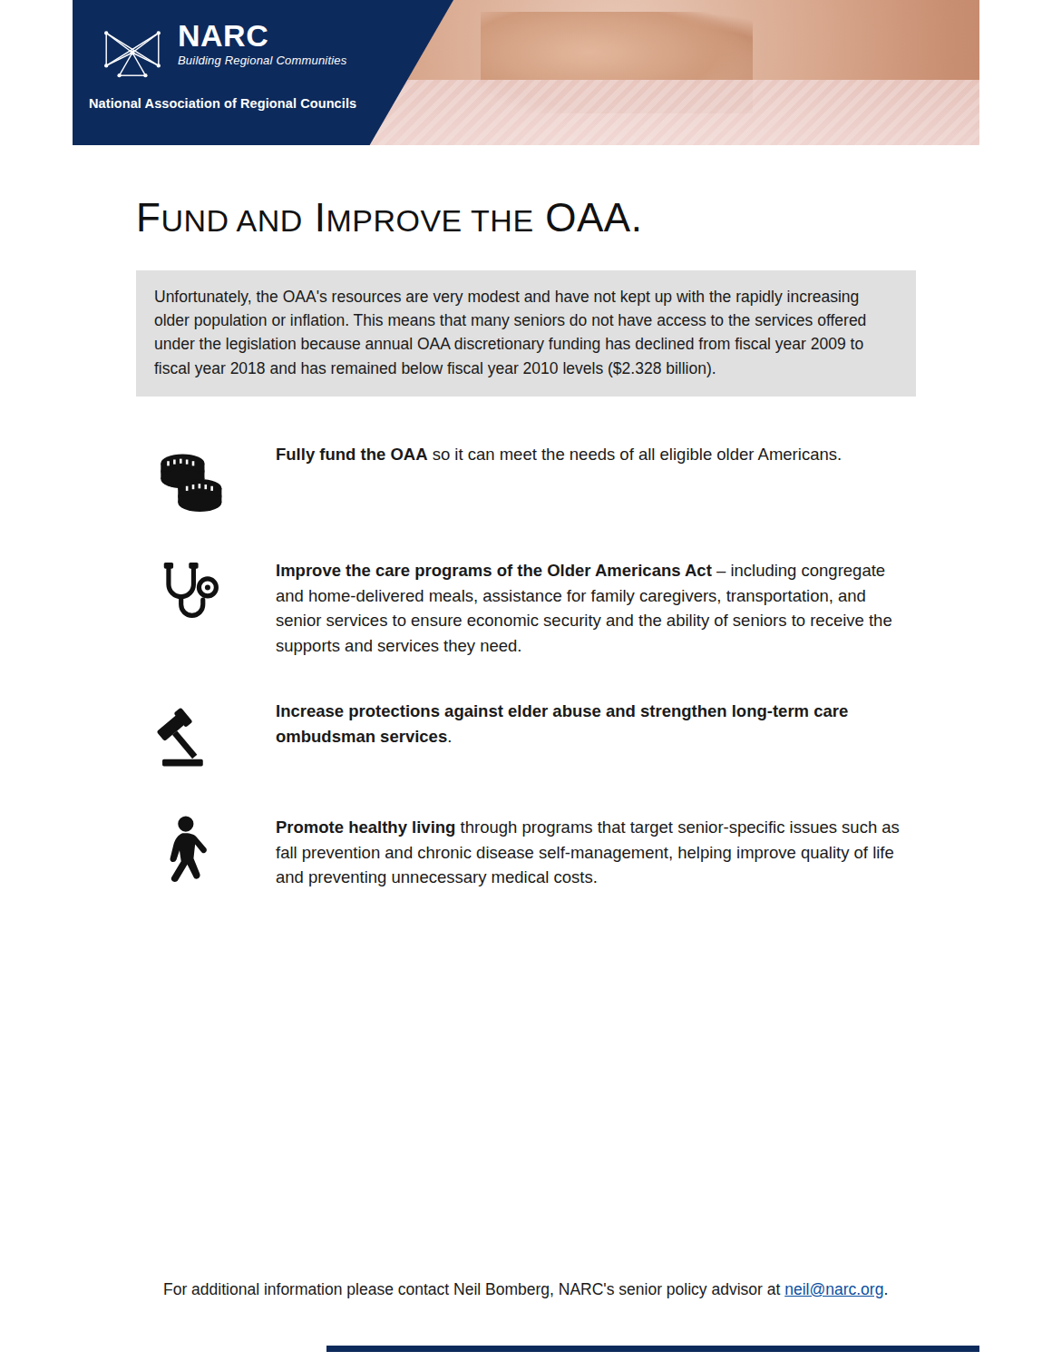NARC
Building Regional Communities
National Association of Regional Councils
FUND AND IMPROVE THE OAA.
Unfortunately, the OAA's resources are very modest and have not kept up with the rapidly increasing older population or inflation. This means that many seniors do not have access to the services offered under the legislation because annual OAA discretionary funding has declined from fiscal year 2009 to fiscal year 2018 and has remained below fiscal year 2010 levels ($2.328 billion).
Fully fund the OAA so it can meet the needs of all eligible older Americans.
Improve the care programs of the Older Americans Act – including congregate and home-delivered meals, assistance for family caregivers, transportation, and senior services to ensure economic security and the ability of seniors to receive the supports and services they need.
Increase protections against elder abuse and strengthen long-term care ombudsman services.
Promote healthy living through programs that target senior-specific issues such as fall prevention and chronic disease self-management, helping improve quality of life and preventing unnecessary medical costs.
For additional information please contact Neil Bomberg, NARC's senior policy advisor at neil@narc.org.